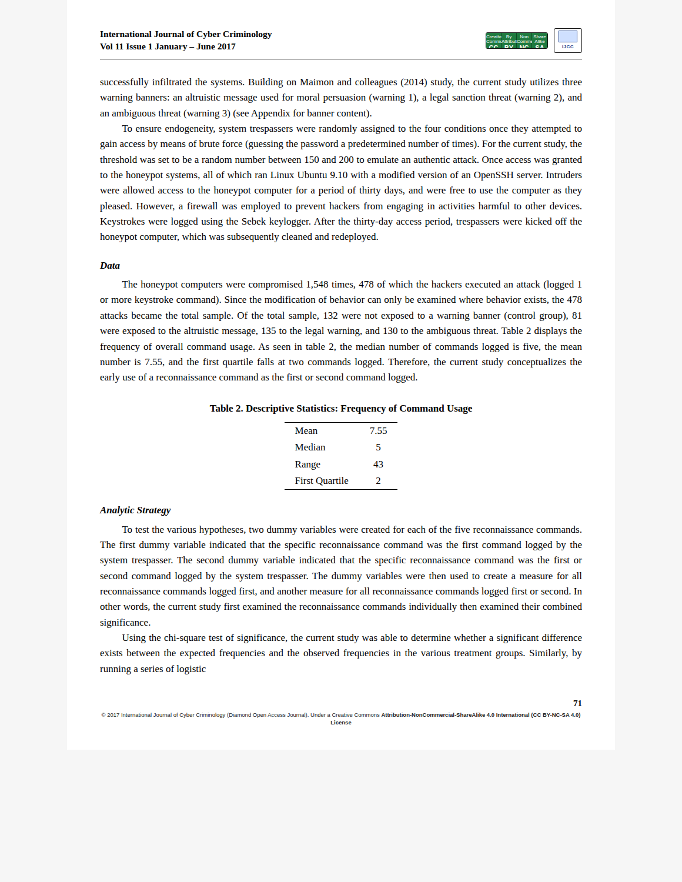International Journal of Cyber Criminology
Vol 11 Issue 1 January – June 2017
Creative
Commons
CC By
Attribution
BY Non
Commercial
NC Share
Alike
SA
IJCC
successfully infiltrated the systems. Building on Maimon and colleagues (2014) study, the current study utilizes three warning banners: an altruistic message used for moral persuasion (warning 1), a legal sanction threat (warning 2), and an ambiguous threat (warning 3) (see Appendix for banner content).
To ensure endogeneity, system trespassers were randomly assigned to the four conditions once they attempted to gain access by means of brute force (guessing the password a predetermined number of times). For the current study, the threshold was set to be a random number between 150 and 200 to emulate an authentic attack. Once access was granted to the honeypot systems, all of which ran Linux Ubuntu 9.10 with a modified version of an OpenSSH server. Intruders were allowed access to the honeypot computer for a period of thirty days, and were free to use the computer as they pleased. However, a firewall was employed to prevent hackers from engaging in activities harmful to other devices. Keystrokes were logged using the Sebek keylogger. After the thirty-day access period, trespassers were kicked off the honeypot computer, which was subsequently cleaned and redeployed.
Data
The honeypot computers were compromised 1,548 times, 478 of which the hackers executed an attack (logged 1 or more keystroke command). Since the modification of behavior can only be examined where behavior exists, the 478 attacks became the total sample. Of the total sample, 132 were not exposed to a warning banner (control group), 81 were exposed to the altruistic message, 135 to the legal warning, and 130 to the ambiguous threat. Table 2 displays the frequency of overall command usage. As seen in table 2, the median number of commands logged is five, the mean number is 7.55, and the first quartile falls at two commands logged. Therefore, the current study conceptualizes the early use of a reconnaissance command as the first or second command logged.
Table 2. Descriptive Statistics: Frequency of Command Usage
| Mean | 7.55 |
| Median | 5 |
| Range | 43 |
| First Quartile | 2 |
Analytic Strategy
To test the various hypotheses, two dummy variables were created for each of the five reconnaissance commands. The first dummy variable indicated that the specific reconnaissance command was the first command logged by the system trespasser. The second dummy variable indicated that the specific reconnaissance command was the first or second command logged by the system trespasser. The dummy variables were then used to create a measure for all reconnaissance commands logged first, and another measure for all reconnaissance commands logged first or second. In other words, the current study first examined the reconnaissance commands individually then examined their combined significance.
Using the chi-square test of significance, the current study was able to determine whether a significant difference exists between the expected frequencies and the observed frequencies in the various treatment groups. Similarly, by running a series of logistic
71
© 2017 International Journal of Cyber Criminology (Diamond Open Access Journal). Under a Creative Commons Attribution-NonCommercial-ShareAlike 4.0 International (CC BY-NC-SA 4.0) License